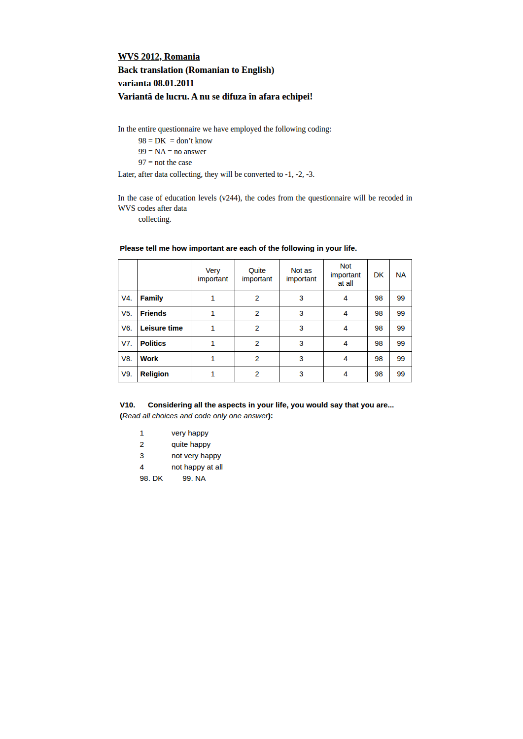WVS 2012, Romania
Back translation (Romanian to English)
varianta 08.01.2011
Variantă de lucru. A nu se difuza în afara echipei!
In the entire questionnaire we have employed the following coding:
98 = DK = don’t know
99 = NA = no answer
97 = not the case
Later, after data collecting, they will be converted to -1, -2, -3.
In the case of education levels (v244), the codes from the questionnaire will be recoded in WVS codes after data collecting.
Please tell me how important are each of the following in your life.
| | | Very important | Quite important | Not as important | Not important at all | DK | NA |
| --- | --- | --- | --- | --- | --- | --- | --- |
| V4. | Family | 1 | 2 | 3 | 4 | 98 | 99 |
| V5. | Friends | 1 | 2 | 3 | 4 | 98 | 99 |
| V6. | Leisure time | 1 | 2 | 3 | 4 | 98 | 99 |
| V7. | Politics | 1 | 2 | 3 | 4 | 98 | 99 |
| V8. | Work | 1 | 2 | 3 | 4 | 98 | 99 |
| V9. | Religion | 1 | 2 | 3 | 4 | 98 | 99 |
V10. Considering all the aspects in your life, you would say that you are... (Read all choices and code only one answer):
1very happy
2quite happy
3not very happy
4not happy at all
98. DK99. NA